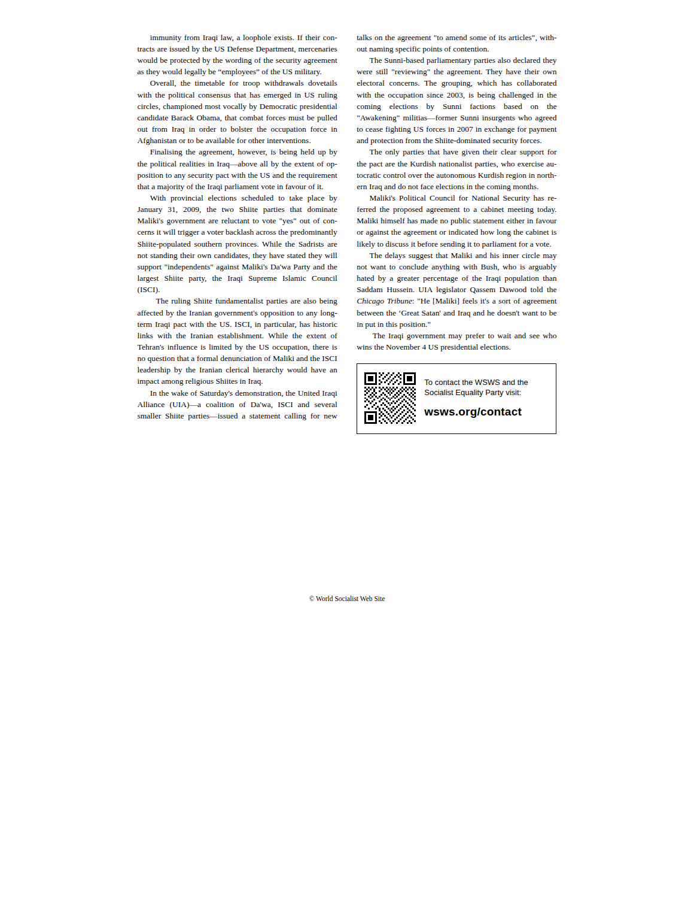immunity from Iraqi law, a loophole exists. If their contracts are issued by the US Defense Department, mercenaries would be protected by the wording of the security agreement as they would legally be “employees” of the US military.
Overall, the timetable for troop withdrawals dovetails with the political consensus that has emerged in US ruling circles, championed most vocally by Democratic presidential candidate Barack Obama, that combat forces must be pulled out from Iraq in order to bolster the occupation force in Afghanistan or to be available for other interventions.
Finalising the agreement, however, is being held up by the political realities in Iraq—above all by the extent of opposition to any security pact with the US and the requirement that a majority of the Iraqi parliament vote in favour of it.
With provincial elections scheduled to take place by January 31, 2009, the two Shiite parties that dominate Maliki's government are reluctant to vote "yes" out of concerns it will trigger a voter backlash across the predominantly Shiite-populated southern provinces. While the Sadrists are not standing their own candidates, they have stated they will support "independents" against Maliki's Da'wa Party and the largest Shiite party, the Iraqi Supreme Islamic Council (ISCI).
The ruling Shiite fundamentalist parties are also being affected by the Iranian government's opposition to any long-term Iraqi pact with the US. ISCI, in particular, has historic links with the Iranian establishment. While the extent of Tehran's influence is limited by the US occupation, there is no question that a formal denunciation of Maliki and the ISCI leadership by the Iranian clerical hierarchy would have an impact among religious Shiites in Iraq.
In the wake of Saturday's demonstration, the United Iraqi Alliance (UIA)—a coalition of Da'wa, ISCI and several smaller Shiite parties—issued a statement calling for new talks on the agreement "to amend some of its articles", without naming specific points of contention.
The Sunni-based parliamentary parties also declared they were still "reviewing" the agreement. They have their own electoral concerns. The grouping, which has collaborated with the occupation since 2003, is being challenged in the coming elections by Sunni factions based on the "Awakening" militias—former Sunni insurgents who agreed to cease fighting US forces in 2007 in exchange for payment and protection from the Shiite-dominated security forces.
The only parties that have given their clear support for the pact are the Kurdish nationalist parties, who exercise autocratic control over the autonomous Kurdish region in northern Iraq and do not face elections in the coming months.
Maliki's Political Council for National Security has referred the proposed agreement to a cabinet meeting today. Maliki himself has made no public statement either in favour or against the agreement or indicated how long the cabinet is likely to discuss it before sending it to parliament for a vote.
The delays suggest that Maliki and his inner circle may not want to conclude anything with Bush, who is arguably hated by a greater percentage of the Iraqi population than Saddam Hussein. UIA legislator Qassem Dawood told the Chicago Tribune: "He [Maliki] feels it's a sort of agreement between the ‘Great Satan' and Iraq and he doesn't want to be in put in this position."
The Iraqi government may prefer to wait and see who wins the November 4 US presidential elections.
To contact the WSWS and the
Socialist Equality Party visit:
wsws.org/contact
© World Socialist Web Site